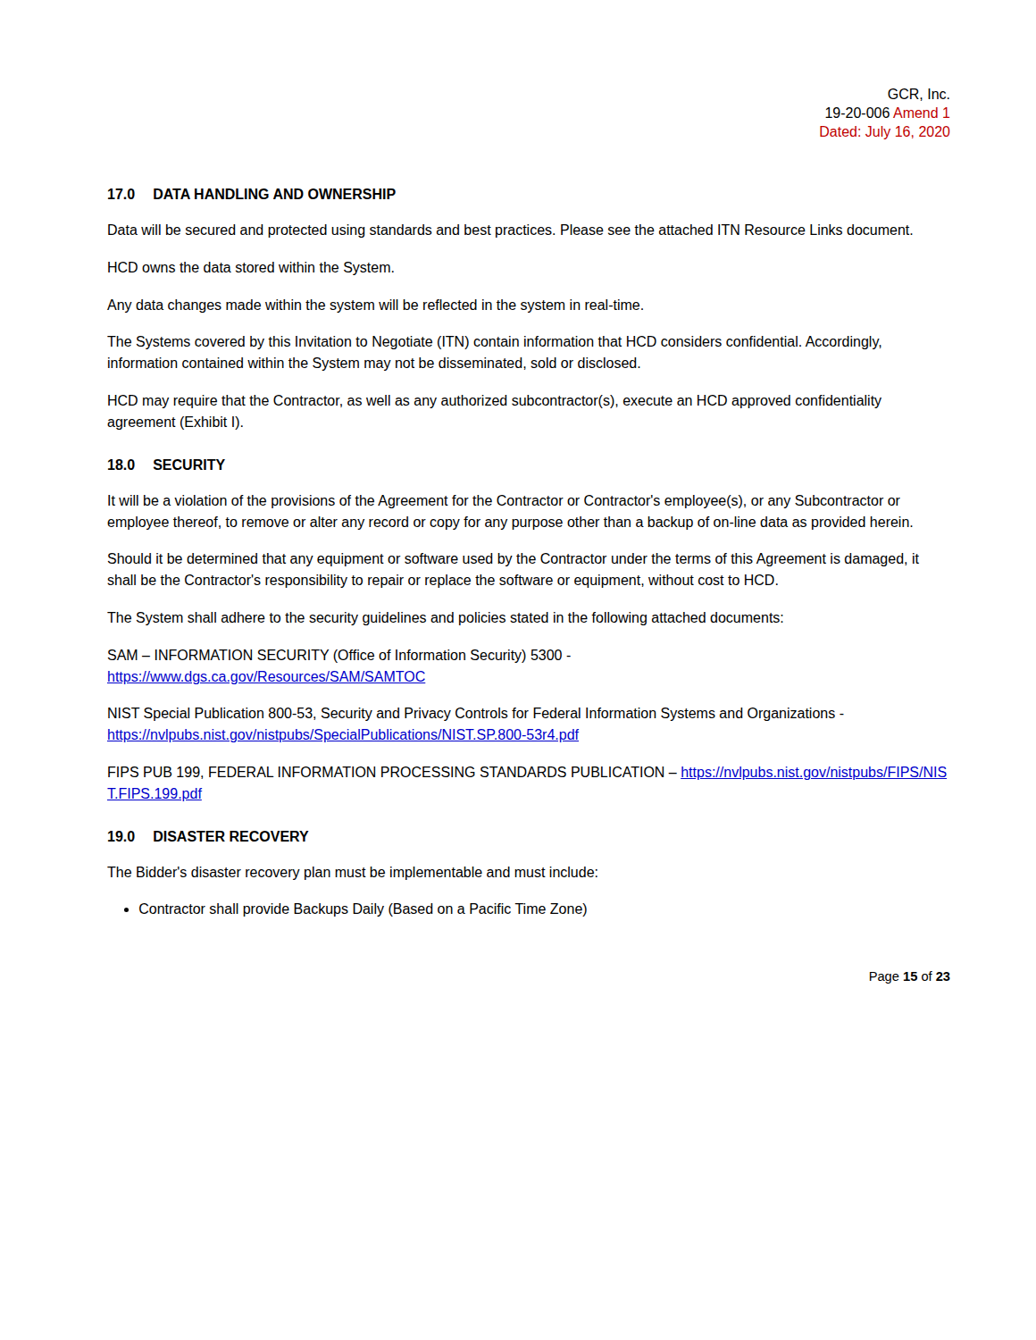GCR, Inc.
19-20-006 Amend 1
Dated: July 16, 2020
17.0 DATA HANDLING AND OWNERSHIP
Data will be secured and protected using standards and best practices. Please see the attached ITN Resource Links document.
HCD owns the data stored within the System.
Any data changes made within the system will be reflected in the system in real-time.
The Systems covered by this Invitation to Negotiate (ITN) contain information that HCD considers confidential. Accordingly, information contained within the System may not be disseminated, sold or disclosed.
HCD may require that the Contractor, as well as any authorized subcontractor(s), execute an HCD approved confidentiality agreement (Exhibit I).
18.0 SECURITY
It will be a violation of the provisions of the Agreement for the Contractor or Contractor's employee(s), or any Subcontractor or employee thereof, to remove or alter any record or copy for any purpose other than a backup of on-line data as provided herein.
Should it be determined that any equipment or software used by the Contractor under the terms of this Agreement is damaged, it shall be the Contractor's responsibility to repair or replace the software or equipment, without cost to HCD.
The System shall adhere to the security guidelines and policies stated in the following attached documents:
SAM – INFORMATION SECURITY (Office of Information Security) 5300 -
https://www.dgs.ca.gov/Resources/SAM/SAMTOC
NIST Special Publication 800-53, Security and Privacy Controls for Federal Information Systems and Organizations -
https://nvlpubs.nist.gov/nistpubs/SpecialPublications/NIST.SP.800-53r4.pdf
FIPS PUB 199, FEDERAL INFORMATION PROCESSING STANDARDS PUBLICATION – https://nvlpubs.nist.gov/nistpubs/FIPS/NIST.FIPS.199.pdf
19.0 DISASTER RECOVERY
The Bidder's disaster recovery plan must be implementable and must include:
Contractor shall provide Backups Daily (Based on a Pacific Time Zone)
Page 15 of 23